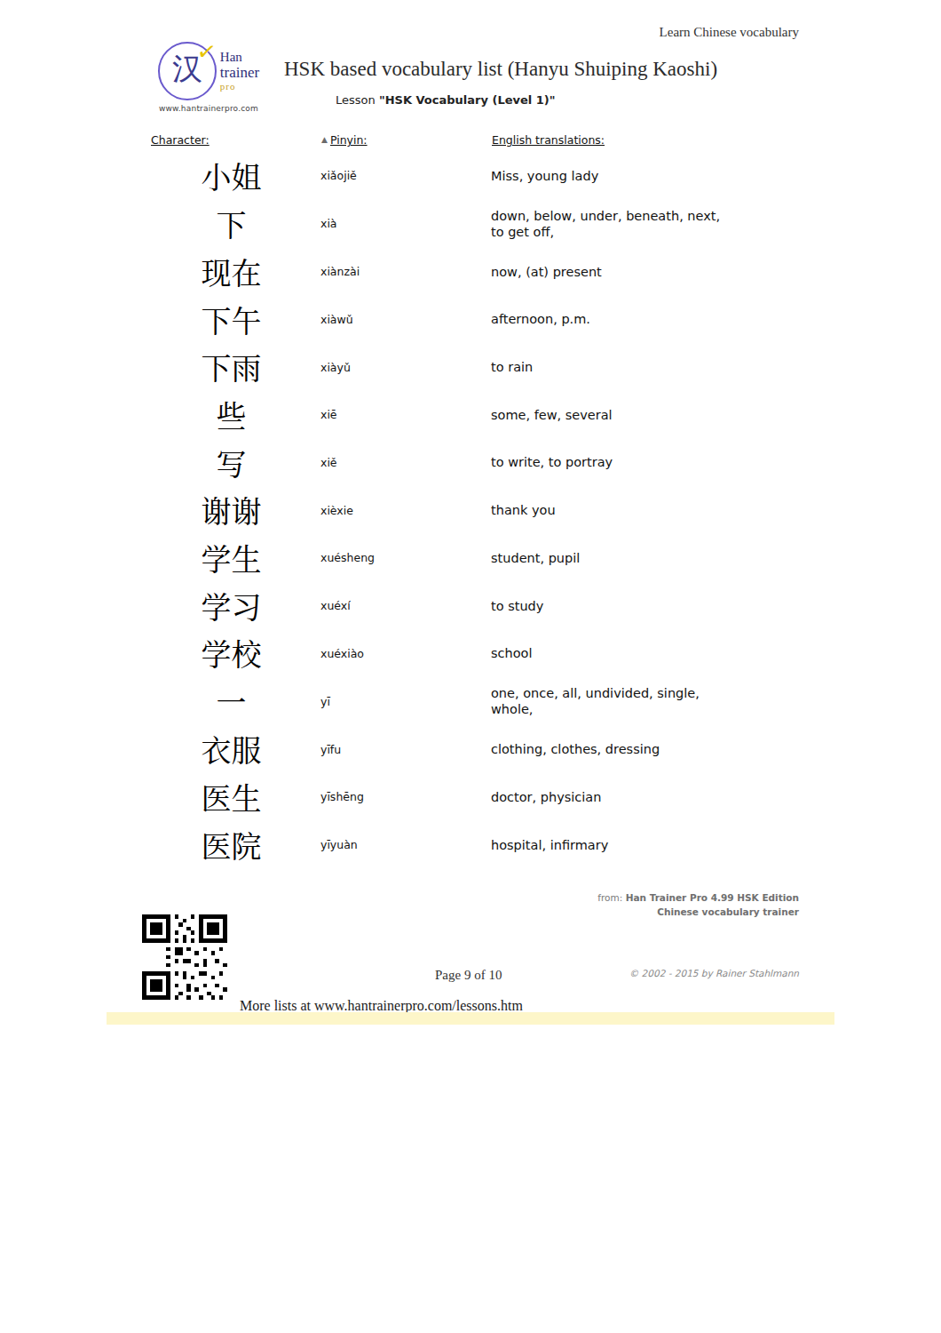Learn Chinese vocabulary
✓汉 Han
trainer
pro
www.hantrainerpro.com
HSK based vocabulary list (Hanyu Shuiping Kaoshi)
Lesson "HSK Vocabulary (Level 1)"
| Character: | ▲ Pinyin: | English translations: |
| --- | --- | --- |
| 小姐 | xiǎojiě | Miss, young lady |
| 下 | xià | down, below, under, beneath, next, to get off, |
| 现在 | xiànzài | now, (at) present |
| 下午 | xiàwǔ | afternoon, p.m. |
| 下雨 | xiàyǔ | to rain |
| 些 | xiē | some, few, several |
| 写 | xiě | to write, to portray |
| 谢谢 | xièxie | thank you |
| 学生 | xuésheng | student, pupil |
| 学习 | xuéxí | to study |
| 学校 | xuéxiào | school |
| 一 | yī | one, once, all, undivided, single, whole, |
| 衣服 | yīfu | clothing, clothes, dressing |
| 医生 | yīshēng | doctor, physician |
| 医院 | yīyuàn | hospital, infirmary |
from: Han Trainer Pro 4.99 HSK Edition
Chinese vocabulary trainer
Page 9 of 10
© 2002 - 2015 by Rainer Stahlmann
More lists at www.hantrainerpro.com/lessons.htm